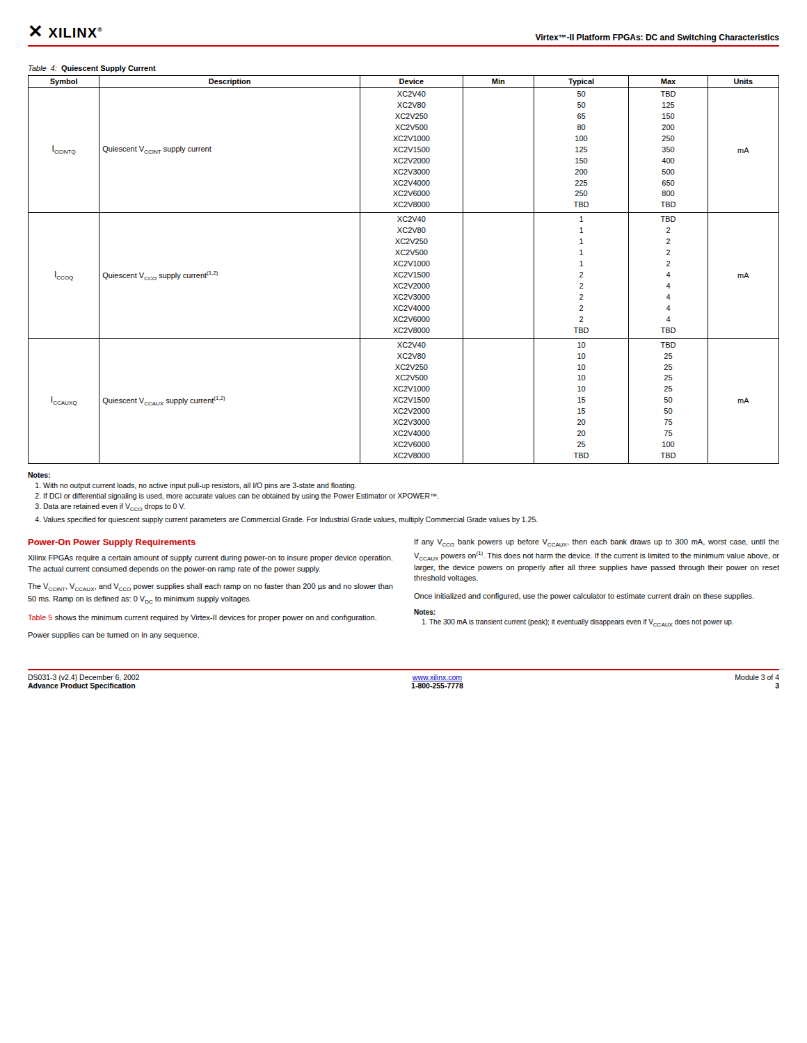✕ XILINX®
Virtex™-II Platform FPGAs: DC and Switching Characteristics
Table 4: Quiescent Supply Current
| Symbol | Description | Device | Min | Typical | Max | Units |
| --- | --- | --- | --- | --- | --- | --- |
| I CCINTQ | Quiescent V CCINT supply current | XC2V40 XC2V80 XC2V250 XC2V500 XC2V1000 XC2V1500 XC2V2000 XC2V3000 XC2V4000 XC2V6000 XC2V8000 | | 50 50 65 80 100 125 150 200 225 250 TBD | TBD 125 150 200 250 350 400 500 650 800 TBD | mA |
| I CCOQ | Quiescent V CCO supply current (1,2) | XC2V40 XC2V80 XC2V250 XC2V500 XC2V1000 XC2V1500 XC2V2000 XC2V3000 XC2V4000 XC2V6000 XC2V8000 | | 1 1 1 1 1 2 2 2 2 2 TBD | TBD 2 2 2 2 4 4 4 4 4 TBD | mA |
| I CCAUXQ | Quiescent V CCAUX supply current (1,2) | XC2V40 XC2V80 XC2V250 XC2V500 XC2V1000 XC2V1500 XC2V2000 XC2V3000 XC2V4000 XC2V6000 XC2V8000 | | 10 10 10 10 10 15 15 20 20 25 TBD | TBD 25 25 25 25 50 50 75 75 100 TBD | mA |
Notes:
With no output current loads, no active input pull-up resistors, all I/O pins are 3-state and floating.
If DCI or differential signaling is used, more accurate values can be obtained by using the Power Estimator or XPOWER™.
Data are retained even if VCCO drops to 0 V.
Values specified for quiescent supply current parameters are Commercial Grade. For Industrial Grade values, multiply Commercial Grade values by 1.25.
Power-On Power Supply Requirements
Xilinx FPGAs require a certain amount of supply current during power-on to insure proper device operation. The actual current consumed depends on the power-on ramp rate of the power supply.
The VCCINT, VCCAUX, and VCCO power supplies shall each ramp on no faster than 200 µs and no slower than 50 ms. Ramp on is defined as: 0 VDC to minimum supply voltages.
Table 5 shows the minimum current required by Virtex-II devices for proper power on and configuration.
Power supplies can be turned on in any sequence.
If any VCCO bank powers up before VCCAUX, then each bank draws up to 300 mA, worst case, until the VCCAUX powers on(1). This does not harm the device. If the current is limited to the minimum value above, or larger, the device powers on properly after all three supplies have passed through their power on reset threshold voltages.
Once initialized and configured, use the power calculator to estimate current drain on these supplies.
Notes:
The 300 mA is transient current (peak); it eventually disappears even if VCCAUX does not power up.
DS031-3 (v2.4) December 6, 2002
Advance Product Specification
www.xilinx.com
1-800-255-7778
Module 3 of 4
3